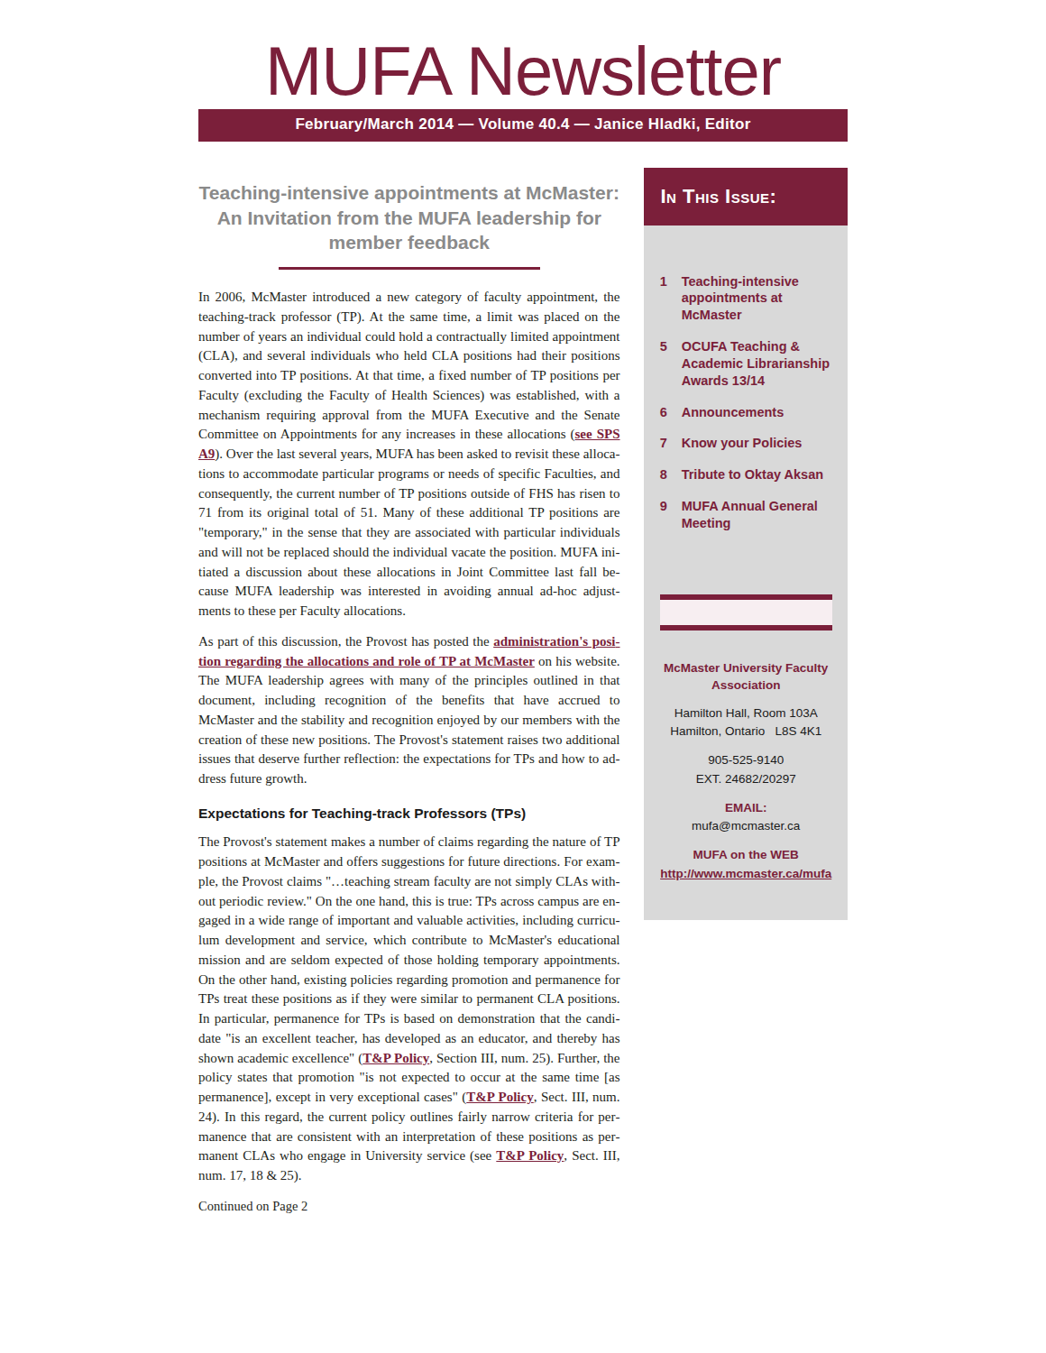MUFA Newsletter
February/March 2014 — Volume 40.4 — Janice Hladki, Editor
Teaching-intensive appointments at McMaster:
An Invitation from the MUFA leadership for member feedback
In 2006, McMaster introduced a new category of faculty appointment, the teaching-track professor (TP). At the same time, a limit was placed on the number of years an individual could hold a contractually limited appointment (CLA), and several individuals who held CLA positions had their positions converted into TP positions. At that time, a fixed number of TP positions per Faculty (excluding the Faculty of Health Sciences) was established, with a mechanism requiring approval from the MUFA Executive and the Senate Committee on Appointments for any increases in these allocations (see SPS A9). Over the last several years, MUFA has been asked to revisit these allocations to accommodate particular programs or needs of specific Faculties, and consequently, the current number of TP positions outside of FHS has risen to 71 from its original total of 51. Many of these additional TP positions are "temporary," in the sense that they are associated with particular individuals and will not be replaced should the individual vacate the position. MUFA initiated a discussion about these allocations in Joint Committee last fall because MUFA leadership was interested in avoiding annual ad-hoc adjustments to these per Faculty allocations.
As part of this discussion, the Provost has posted the administration's position regarding the allocations and role of TP at McMaster on his website. The MUFA leadership agrees with many of the principles outlined in that document, including recognition of the benefits that have accrued to McMaster and the stability and recognition enjoyed by our members with the creation of these new positions. The Provost's statement raises two additional issues that deserve further reflection: the expectations for TPs and how to address future growth.
Expectations for Teaching-track Professors (TPs)
The Provost's statement makes a number of claims regarding the nature of TP positions at McMaster and offers suggestions for future directions. For example, the Provost claims "…teaching stream faculty are not simply CLAs without periodic review." On the one hand, this is true: TPs across campus are engaged in a wide range of important and valuable activities, including curriculum development and service, which contribute to McMaster's educational mission and are seldom expected of those holding temporary appointments. On the other hand, existing policies regarding promotion and permanence for TPs treat these positions as if they were similar to permanent CLA positions. In particular, permanence for TPs is based on demonstration that the candidate "is an excellent teacher, has developed as an educator, and thereby has shown academic excellence" (T&P Policy, Section III, num. 25). Further, the policy states that promotion "is not expected to occur at the same time [as permanence], except in very exceptional cases" (T&P Policy, Sect. III, num. 24). In this regard, the current policy outlines fairly narrow criteria for permanence that are consistent with an interpretation of these positions as permanent CLAs who engage in University service (see T&P Policy, Sect. III, num. 17, 18 & 25).
Continued on Page 2
In This Issue:
1 Teaching-intensive appointments at McMaster
5 OCUFA Teaching & Academic Librarianship Awards 13/14
6 Announcements
7 Know your Policies
8 Tribute to Oktay Aksan
9 MUFA Annual General Meeting
McMaster University Faculty Association
Hamilton Hall, Room 103A
Hamilton, Ontario L8S 4K1
905-525-9140
EXT. 24682/20297
EMAIL:
mufa@mcmaster.ca
MUFA on the WEB
http://www.mcmaster.ca/mufa